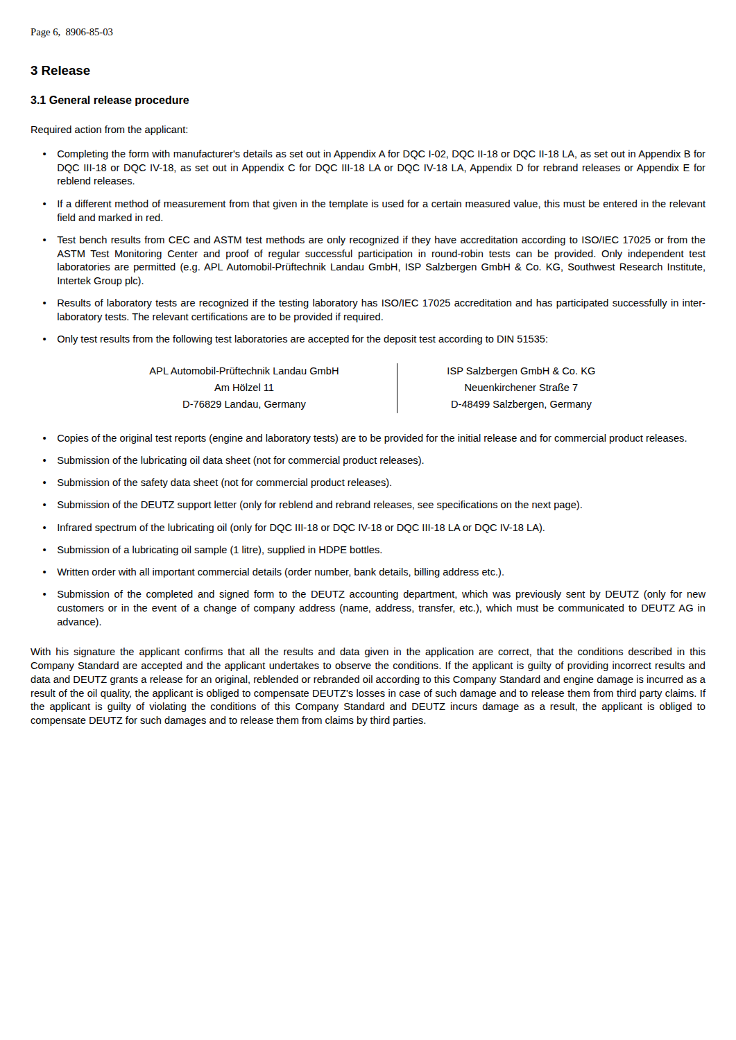Page 6, 8906-85-03
3 Release
3.1 General release procedure
Required action from the applicant:
Completing the form with manufacturer's details as set out in Appendix A for DQC I-02, DQC II-18 or DQC II-18 LA, as set out in Appendix B for DQC III-18 or DQC IV-18, as set out in Appendix C for DQC III-18 LA or DQC IV-18 LA, Appendix D for rebrand releases or Appendix E for reblend releases.
If a different method of measurement from that given in the template is used for a certain measured value, this must be entered in the relevant field and marked in red.
Test bench results from CEC and ASTM test methods are only recognized if they have accreditation according to ISO/IEC 17025 or from the ASTM Test Monitoring Center and proof of regular successful participation in round-robin tests can be provided. Only independent test laboratories are permitted (e.g. APL Automobil-Prüftechnik Landau GmbH, ISP Salzbergen GmbH & Co. KG, Southwest Research Institute, Intertek Group plc).
Results of laboratory tests are recognized if the testing laboratory has ISO/IEC 17025 accreditation and has participated successfully in inter-laboratory tests. The relevant certifications are to be provided if required.
Only test results from the following test laboratories are accepted for the deposit test according to DIN 51535:
| APL Automobil-Prüftechnik Landau GmbH | ISP Salzbergen GmbH & Co. KG |
| Am Hölzel 11 | Neuenkirchener Straße 7 |
| D-76829 Landau, Germany | D-48499 Salzbergen, Germany |
Copies of the original test reports (engine and laboratory tests) are to be provided for the initial release and for commercial product releases.
Submission of the lubricating oil data sheet (not for commercial product releases).
Submission of the safety data sheet (not for commercial product releases).
Submission of the DEUTZ support letter (only for reblend and rebrand releases, see specifications on the next page).
Infrared spectrum of the lubricating oil (only for DQC III-18 or DQC IV-18 or DQC III-18 LA or DQC IV-18 LA).
Submission of a lubricating oil sample (1 litre), supplied in HDPE bottles.
Written order with all important commercial details (order number, bank details, billing address etc.).
Submission of the completed and signed form to the DEUTZ accounting department, which was previously sent by DEUTZ (only for new customers or in the event of a change of company address (name, address, transfer, etc.), which must be communicated to DEUTZ AG in advance).
With his signature the applicant confirms that all the results and data given in the application are correct, that the conditions described in this Company Standard are accepted and the applicant undertakes to observe the conditions. If the applicant is guilty of providing incorrect results and data and DEUTZ grants a release for an original, reblended or rebranded oil according to this Company Standard and engine damage is incurred as a result of the oil quality, the applicant is obliged to compensate DEUTZ's losses in case of such damage and to release them from third party claims. If the applicant is guilty of violating the conditions of this Company Standard and DEUTZ incurs damage as a result, the applicant is obliged to compensate DEUTZ for such damages and to release them from claims by third parties.